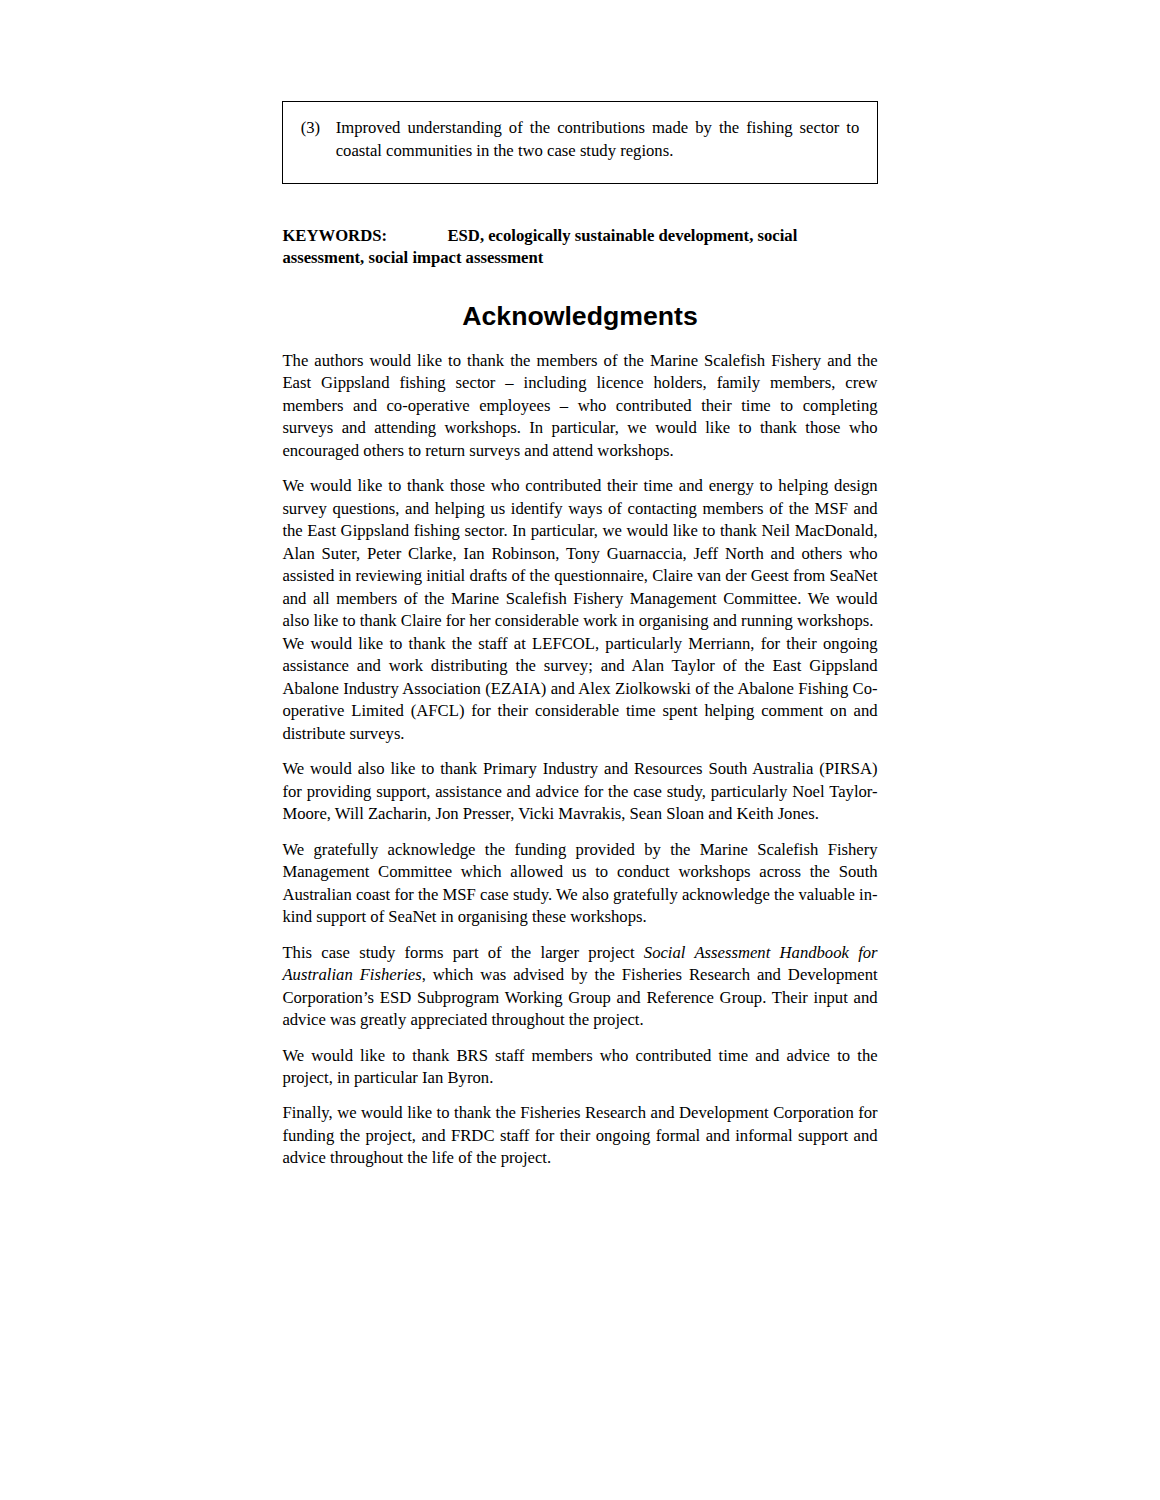(3) Improved understanding of the contributions made by the fishing sector to coastal communities in the two case study regions.
KEYWORDS: ESD, ecologically sustainable development, social assessment, social impact assessment
Acknowledgments
The authors would like to thank the members of the Marine Scalefish Fishery and the East Gippsland fishing sector – including licence holders, family members, crew members and co-operative employees – who contributed their time to completing surveys and attending workshops. In particular, we would like to thank those who encouraged others to return surveys and attend workshops.
We would like to thank those who contributed their time and energy to helping design survey questions, and helping us identify ways of contacting members of the MSF and the East Gippsland fishing sector. In particular, we would like to thank Neil MacDonald, Alan Suter, Peter Clarke, Ian Robinson, Tony Guarnaccia, Jeff North and others who assisted in reviewing initial drafts of the questionnaire, Claire van der Geest from SeaNet and all members of the Marine Scalefish Fishery Management Committee. We would also like to thank Claire for her considerable work in organising and running workshops. We would like to thank the staff at LEFCOL, particularly Merriann, for their ongoing assistance and work distributing the survey; and Alan Taylor of the East Gippsland Abalone Industry Association (EZAIA) and Alex Ziolkowski of the Abalone Fishing Co-operative Limited (AFCL) for their considerable time spent helping comment on and distribute surveys.
We would also like to thank Primary Industry and Resources South Australia (PIRSA) for providing support, assistance and advice for the case study, particularly Noel Taylor-Moore, Will Zacharin, Jon Presser, Vicki Mavrakis, Sean Sloan and Keith Jones.
We gratefully acknowledge the funding provided by the Marine Scalefish Fishery Management Committee which allowed us to conduct workshops across the South Australian coast for the MSF case study. We also gratefully acknowledge the valuable in-kind support of SeaNet in organising these workshops.
This case study forms part of the larger project Social Assessment Handbook for Australian Fisheries, which was advised by the Fisheries Research and Development Corporation’s ESD Subprogram Working Group and Reference Group. Their input and advice was greatly appreciated throughout the project.
We would like to thank BRS staff members who contributed time and advice to the project, in particular Ian Byron.
Finally, we would like to thank the Fisheries Research and Development Corporation for funding the project, and FRDC staff for their ongoing formal and informal support and advice throughout the life of the project.